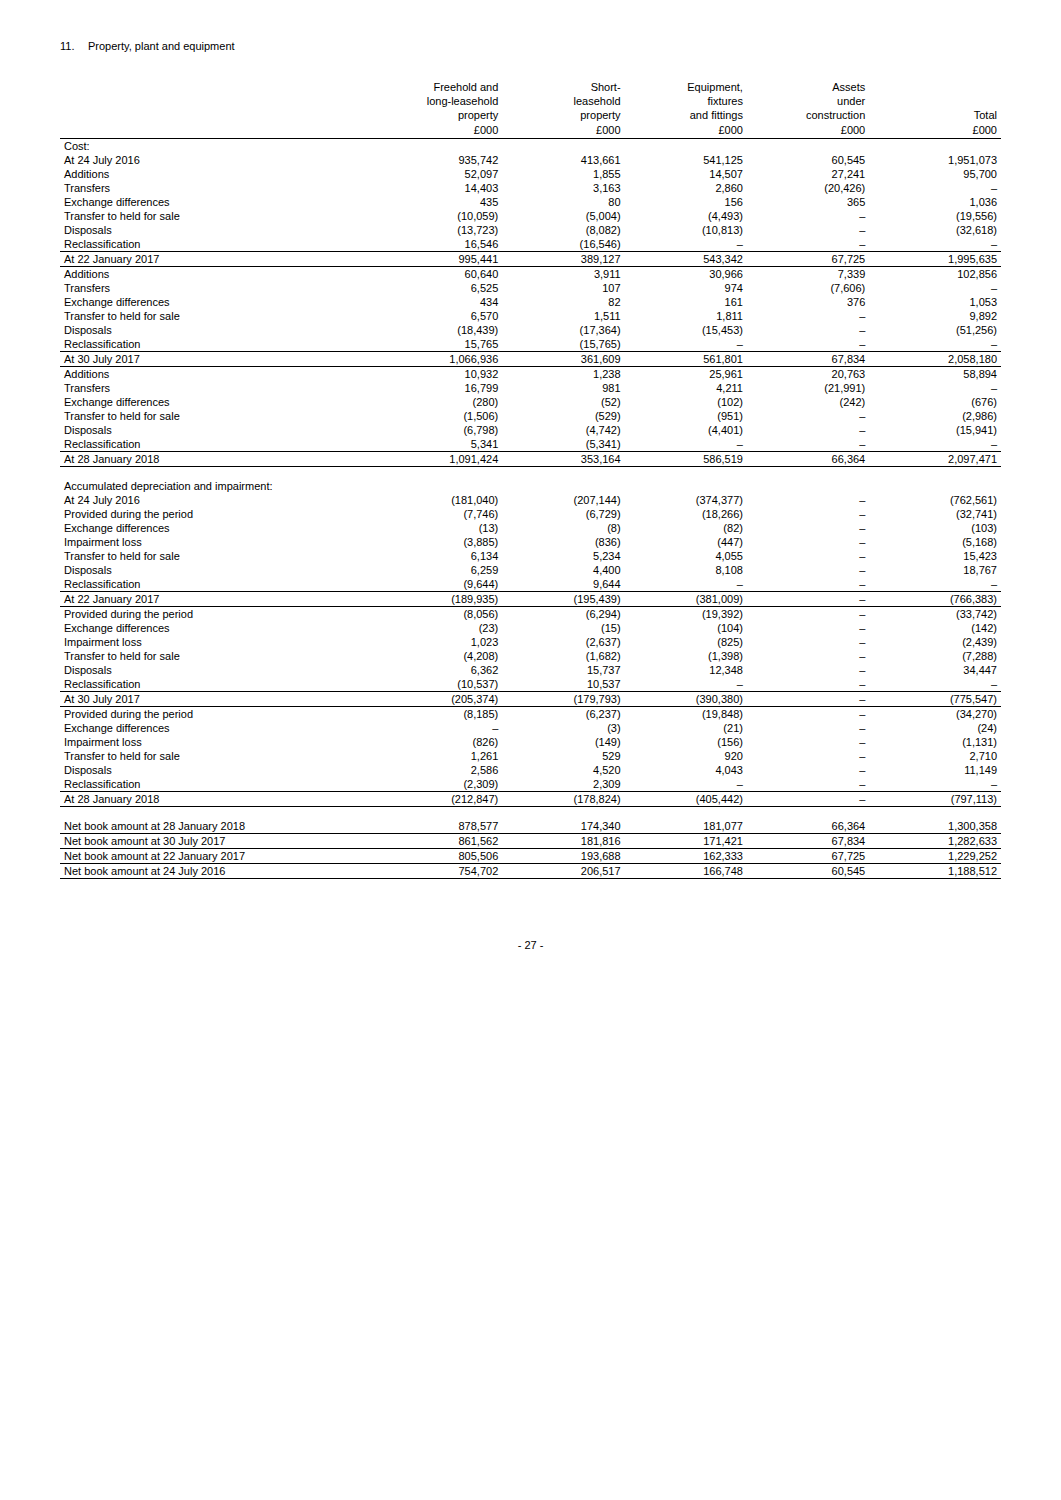11. Property, plant and equipment
| | Freehold and long-leasehold property | Short- leasehold property | Equipment, fixtures and fittings | Assets under construction | Total |
| --- | --- | --- | --- | --- | --- |
| | £000 | £000 | £000 | £000 | £000 |
| Cost: | | | | | |
| At 24 July 2016 | 935,742 | 413,661 | 541,125 | 60,545 | 1,951,073 |
| Additions | 52,097 | 1,855 | 14,507 | 27,241 | 95,700 |
| Transfers | 14,403 | 3,163 | 2,860 | (20,426) | – |
| Exchange differences | 435 | 80 | 156 | 365 | 1,036 |
| Transfer to held for sale | (10,059) | (5,004) | (4,493) | – | (19,556) |
| Disposals | (13,723) | (8,082) | (10,813) | – | (32,618) |
| Reclassification | 16,546 | (16,546) | – | – | – |
| At 22 January 2017 | 995,441 | 389,127 | 543,342 | 67,725 | 1,995,635 |
| Additions | 60,640 | 3,911 | 30,966 | 7,339 | 102,856 |
| Transfers | 6,525 | 107 | 974 | (7,606) | – |
| Exchange differences | 434 | 82 | 161 | 376 | 1,053 |
| Transfer to held for sale | 6,570 | 1,511 | 1,811 | – | 9,892 |
| Disposals | (18,439) | (17,364) | (15,453) | – | (51,256) |
| Reclassification | 15,765 | (15,765) | – | – | – |
| At 30 July 2017 | 1,066,936 | 361,609 | 561,801 | 67,834 | 2,058,180 |
| Additions | 10,932 | 1,238 | 25,961 | 20,763 | 58,894 |
| Transfers | 16,799 | 981 | 4,211 | (21,991) | – |
| Exchange differences | (280) | (52) | (102) | (242) | (676) |
| Transfer to held for sale | (1,506) | (529) | (951) | – | (2,986) |
| Disposals | (6,798) | (4,742) | (4,401) | – | (15,941) |
| Reclassification | 5,341 | (5,341) | – | – | – |
| At 28 January 2018 | 1,091,424 | 353,164 | 586,519 | 66,364 | 2,097,471 |
| Accumulated depreciation and impairment: | | | | | |
| At 24 July 2016 | (181,040) | (207,144) | (374,377) | – | (762,561) |
| Provided during the period | (7,746) | (6,729) | (18,266) | – | (32,741) |
| Exchange differences | (13) | (8) | (82) | – | (103) |
| Impairment loss | (3,885) | (836) | (447) | – | (5,168) |
| Transfer to held for sale | 6,134 | 5,234 | 4,055 | – | 15,423 |
| Disposals | 6,259 | 4,400 | 8,108 | – | 18,767 |
| Reclassification | (9,644) | 9,644 | – | – | – |
| At 22 January 2017 | (189,935) | (195,439) | (381,009) | – | (766,383) |
| Provided during the period | (8,056) | (6,294) | (19,392) | – | (33,742) |
| Exchange differences | (23) | (15) | (104) | – | (142) |
| Impairment loss | 1,023 | (2,637) | (825) | – | (2,439) |
| Transfer to held for sale | (4,208) | (1,682) | (1,398) | – | (7,288) |
| Disposals | 6,362 | 15,737 | 12,348 | – | 34,447 |
| Reclassification | (10,537) | 10,537 | – | – | – |
| At 30 July 2017 | (205,374) | (179,793) | (390,380) | – | (775,547) |
| Provided during the period | (8,185) | (6,237) | (19,848) | – | (34,270) |
| Exchange differences | – | (3) | (21) | – | (24) |
| Impairment loss | (826) | (149) | (156) | – | (1,131) |
| Transfer to held for sale | 1,261 | 529 | 920 | – | 2,710 |
| Disposals | 2,586 | 4,520 | 4,043 | – | 11,149 |
| Reclassification | (2,309) | 2,309 | – | – | – |
| At 28 January 2018 | (212,847) | (178,824) | (405,442) | – | (797,113) |
| Net book amount at 28 January 2018 | 878,577 | 174,340 | 181,077 | 66,364 | 1,300,358 |
| Net book amount at 30 July 2017 | 861,562 | 181,816 | 171,421 | 67,834 | 1,282,633 |
| Net book amount at 22 January 2017 | 805,506 | 193,688 | 162,333 | 67,725 | 1,229,252 |
| Net book amount at 24 July 2016 | 754,702 | 206,517 | 166,748 | 60,545 | 1,188,512 |
- 27 -